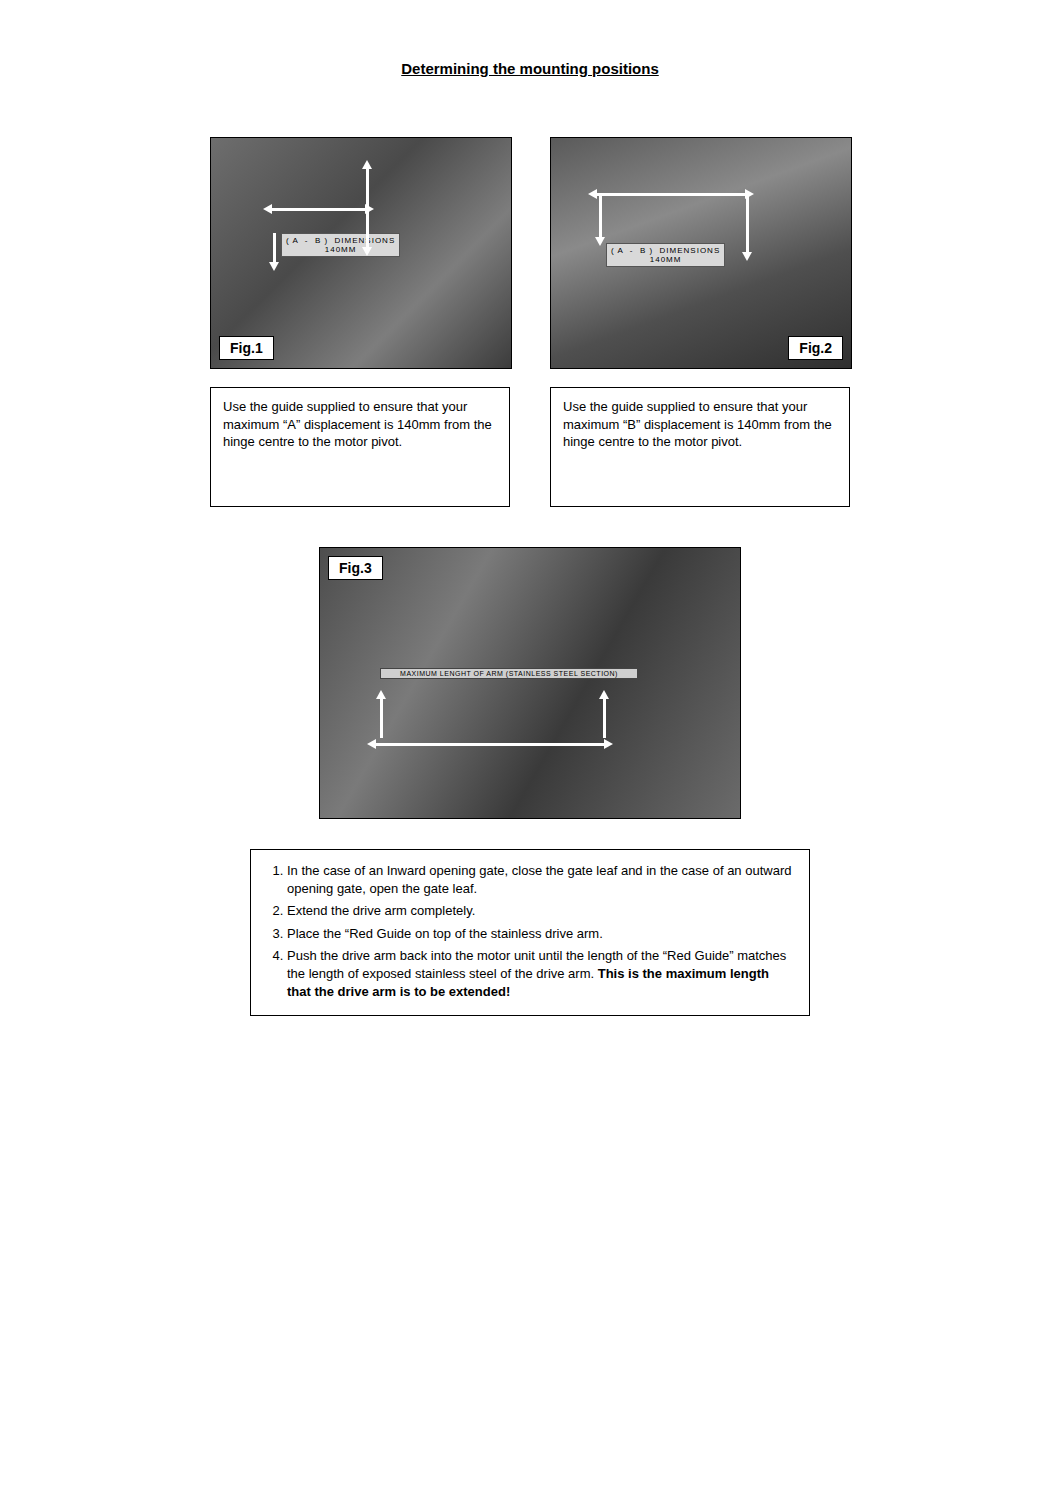Determining the mounting positions
( A - B ) DIMENSIONS
140MM
Fig.1
Use the guide supplied to ensure that your maximum “A” displacement is 140mm from the hinge centre to the motor pivot.
( A - B ) DIMENSIONS
140MM
Fig.2
Use the guide supplied to ensure that your maximum “B” displacement is 140mm from the hinge centre to the motor pivot.
Fig.3
MAXIMUM LENGHT OF ARM (STAINLESS STEEL SECTION)
In the case of an Inward opening gate, close the gate leaf and in the case of an outward opening gate, open the gate leaf.
Extend the drive arm completely.
Place the “Red Guide on top of the stainless drive arm.
Push the drive arm back into the motor unit until the length of the “Red Guide” matches the length of exposed stainless steel of the drive arm. This is the maximum length that the drive arm is to be extended!